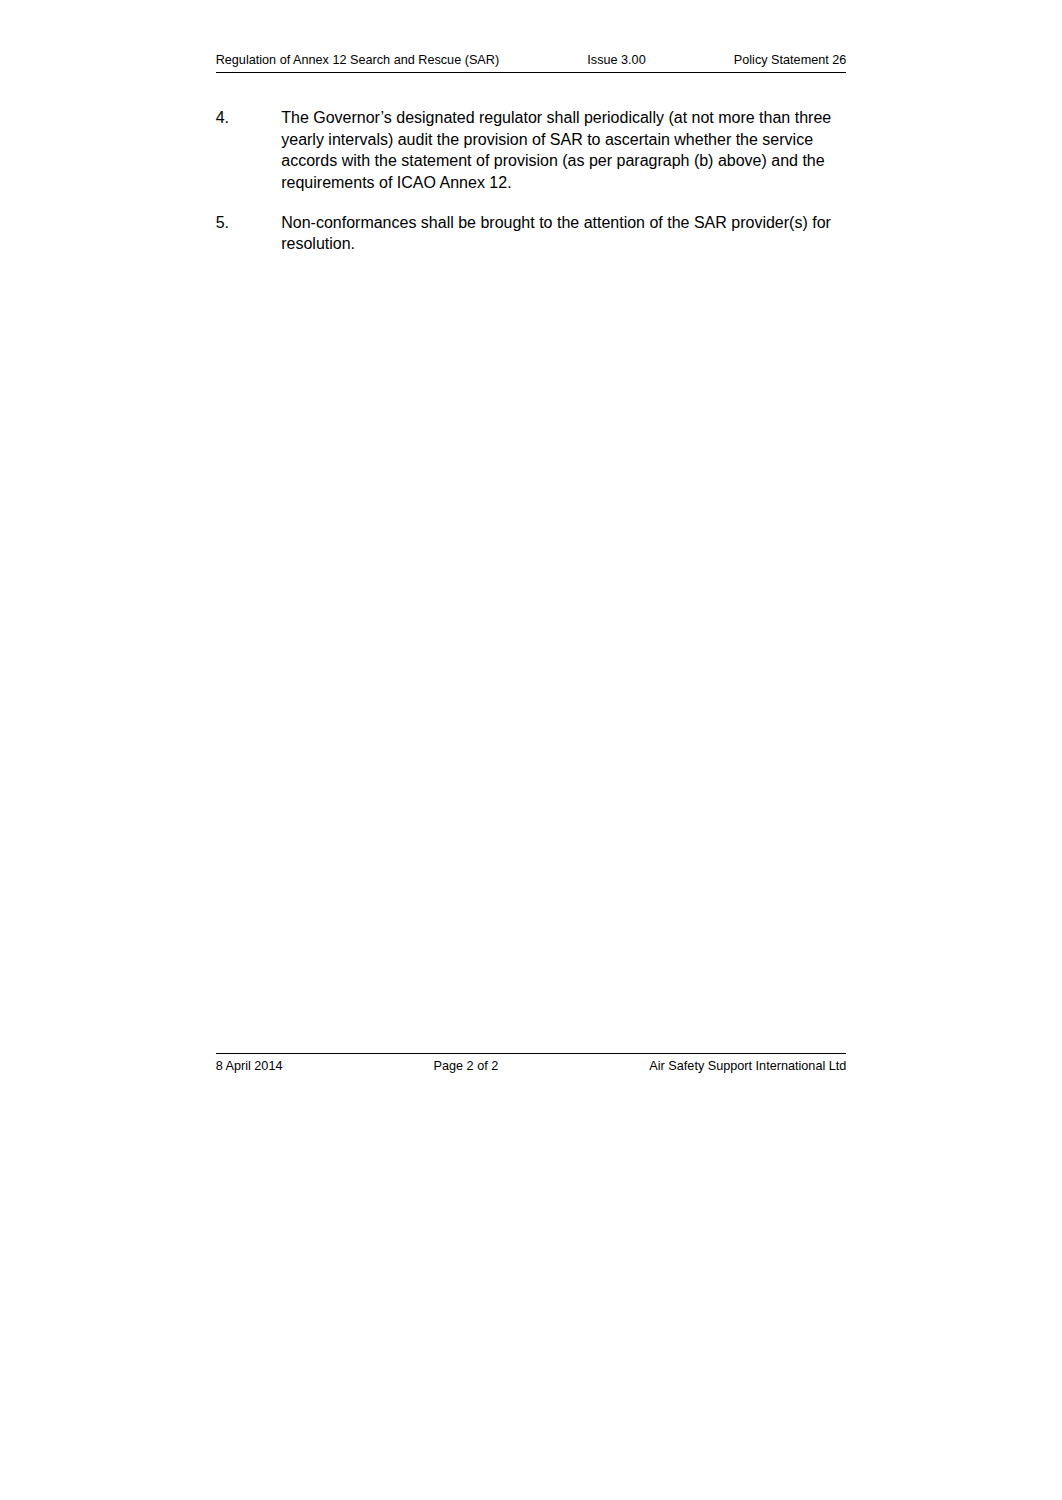Regulation of Annex 12 Search and Rescue (SAR) Issue 3.00 Policy Statement 26
4. The Governor’s designated regulator shall periodically (at not more than three yearly intervals) audit the provision of SAR to ascertain whether the service accords with the statement of provision (as per paragraph (b) above) and the requirements of ICAO Annex 12.
5. Non-conformances shall be brought to the attention of the SAR provider(s) for resolution.
8 April 2014 Page 2 of 2 Air Safety Support International Ltd